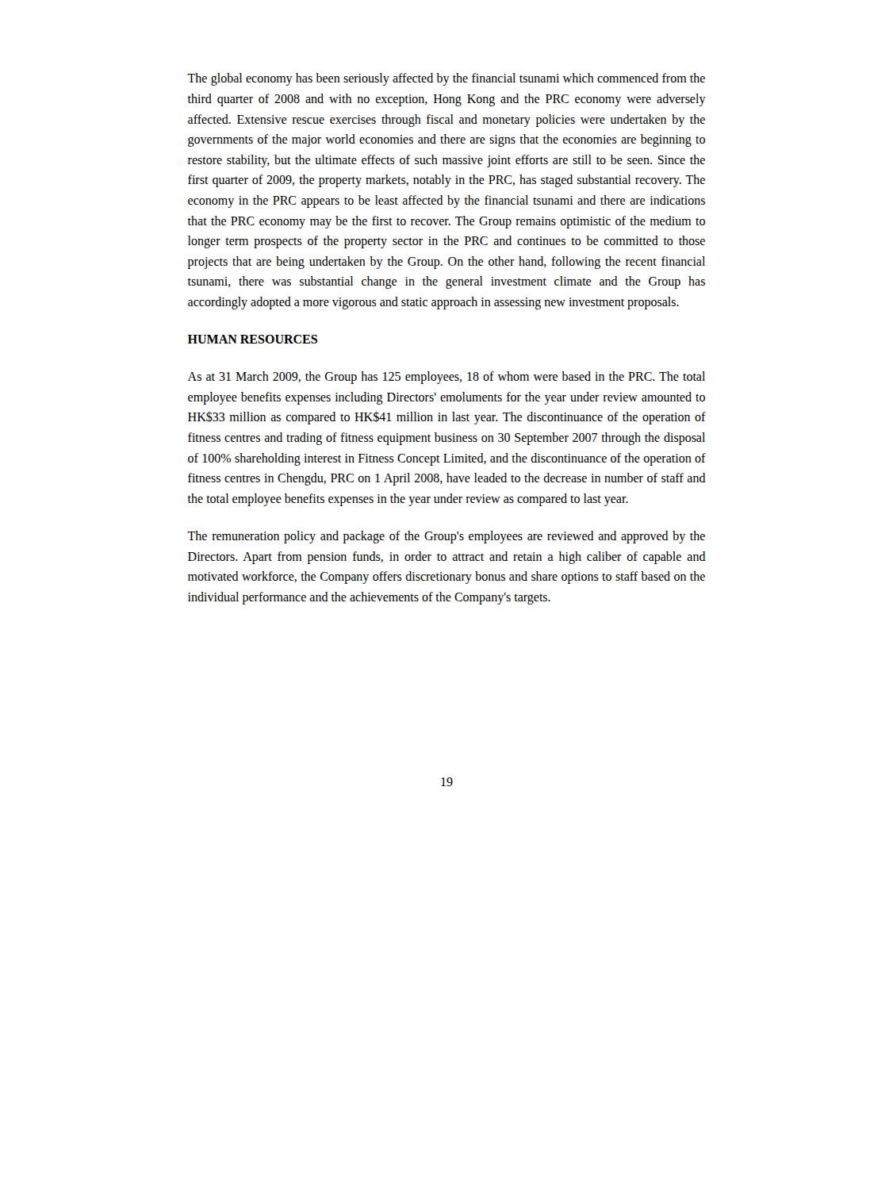The global economy has been seriously affected by the financial tsunami which commenced from the third quarter of 2008 and with no exception, Hong Kong and the PRC economy were adversely affected. Extensive rescue exercises through fiscal and monetary policies were undertaken by the governments of the major world economies and there are signs that the economies are beginning to restore stability, but the ultimate effects of such massive joint efforts are still to be seen. Since the first quarter of 2009, the property markets, notably in the PRC, has staged substantial recovery. The economy in the PRC appears to be least affected by the financial tsunami and there are indications that the PRC economy may be the first to recover. The Group remains optimistic of the medium to longer term prospects of the property sector in the PRC and continues to be committed to those projects that are being undertaken by the Group. On the other hand, following the recent financial tsunami, there was substantial change in the general investment climate and the Group has accordingly adopted a more vigorous and static approach in assessing new investment proposals.
HUMAN RESOURCES
As at 31 March 2009, the Group has 125 employees, 18 of whom were based in the PRC. The total employee benefits expenses including Directors' emoluments for the year under review amounted to HK$33 million as compared to HK$41 million in last year. The discontinuance of the operation of fitness centres and trading of fitness equipment business on 30 September 2007 through the disposal of 100% shareholding interest in Fitness Concept Limited, and the discontinuance of the operation of fitness centres in Chengdu, PRC on 1 April 2008, have leaded to the decrease in number of staff and the total employee benefits expenses in the year under review as compared to last year.
The remuneration policy and package of the Group's employees are reviewed and approved by the Directors. Apart from pension funds, in order to attract and retain a high caliber of capable and motivated workforce, the Company offers discretionary bonus and share options to staff based on the individual performance and the achievements of the Company's targets.
19